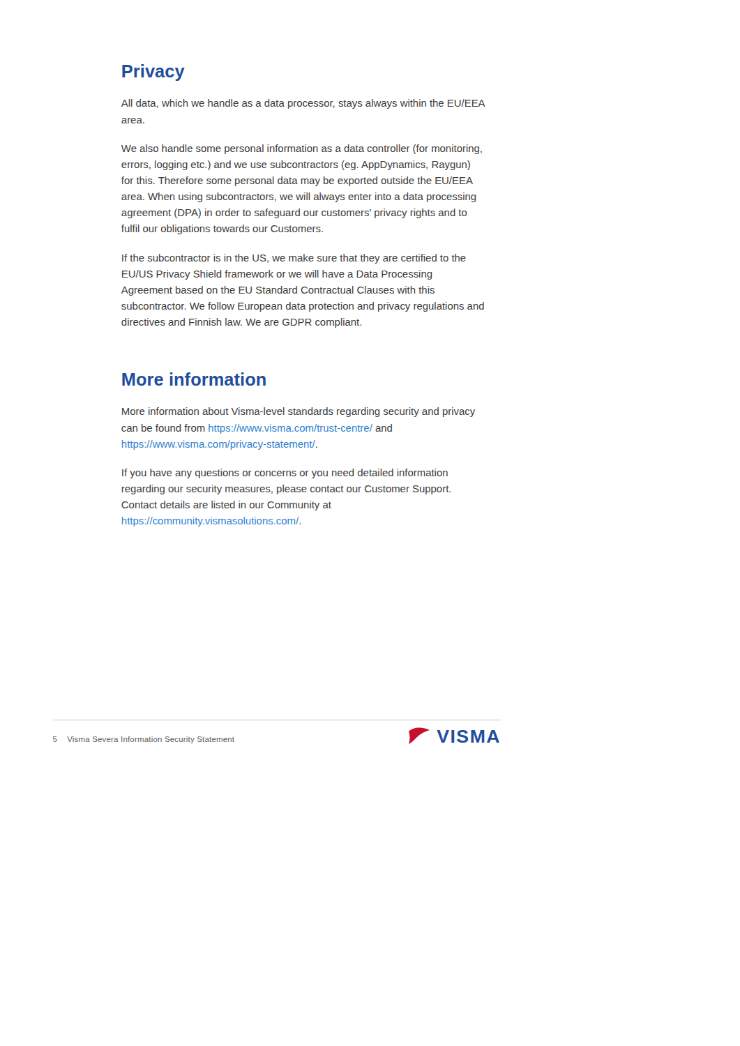Privacy
All data, which we handle as a data processor, stays always within the EU/EEA area.
We also handle some personal information as a data controller (for monitoring, errors, logging etc.) and we use subcontractors (eg. AppDynamics, Raygun) for this. Therefore some personal data may be exported outside the EU/EEA area. When using subcontractors, we will always enter into a data processing agreement (DPA) in order to safeguard our customers’ privacy rights and to fulfil our obligations towards our Customers.
If the subcontractor is in the US, we make sure that they are certified to the EU/US Privacy Shield framework or we will have a Data Processing Agreement based on the EU Standard Contractual Clauses with this subcontractor. We follow European data protection and privacy regulations and directives and Finnish law. We are GDPR compliant.
More information
More information about Visma-level standards regarding security and privacy can be found from https://www.visma.com/trust-centre/ and https://www.visma.com/privacy-statement/.
If you have any questions or concerns or you need detailed information regarding our security measures, please contact our Customer Support. Contact details are listed in our Community at https://community.vismasolutions.com/.
5 Visma Severa Information Security Statement
VISMA